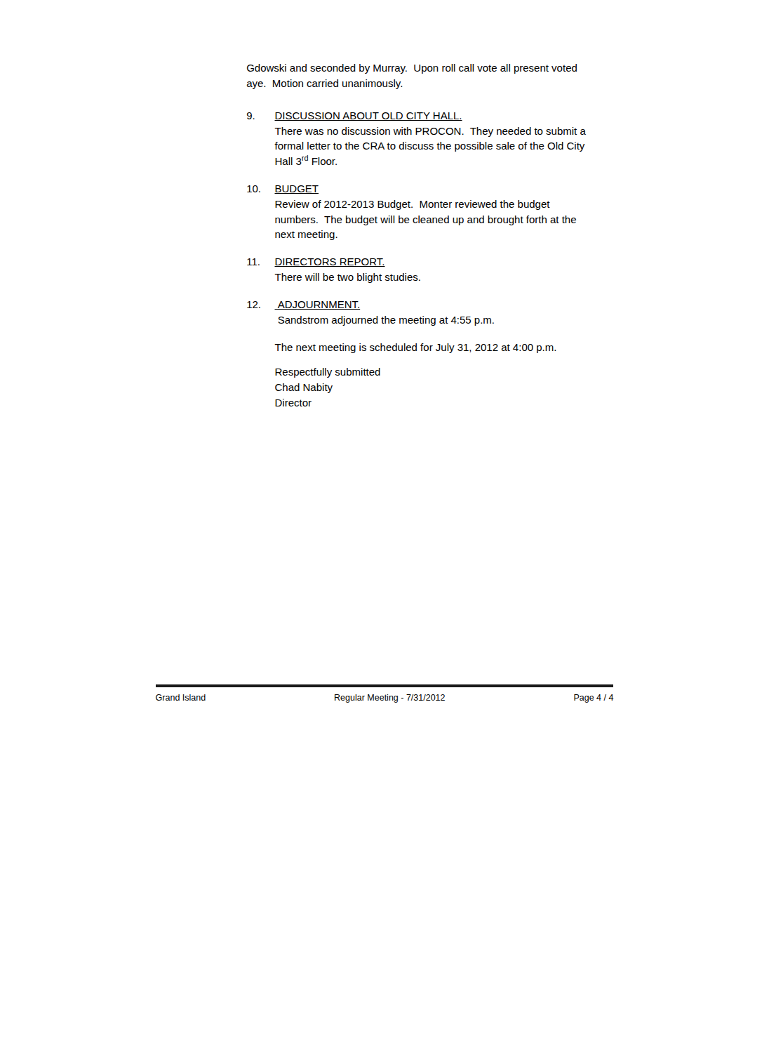Gdowski and seconded by Murray. Upon roll call vote all present voted aye. Motion carried unanimously.
9. DISCUSSION ABOUT OLD CITY HALL. There was no discussion with PROCON. They needed to submit a formal letter to the CRA to discuss the possible sale of the Old City Hall 3rd Floor.
10. BUDGET Review of 2012-2013 Budget. Monter reviewed the budget numbers. The budget will be cleaned up and brought forth at the next meeting.
11. DIRECTORS REPORT. There will be two blight studies.
12. ADJOURNMENT. Sandstrom adjourned the meeting at 4:55 p.m.
The next meeting is scheduled for July 31, 2012 at 4:00 p.m.
Respectfully submitted
Chad Nabity
Director
Grand Island
Regular Meeting - 7/31/2012
Page 4 / 4